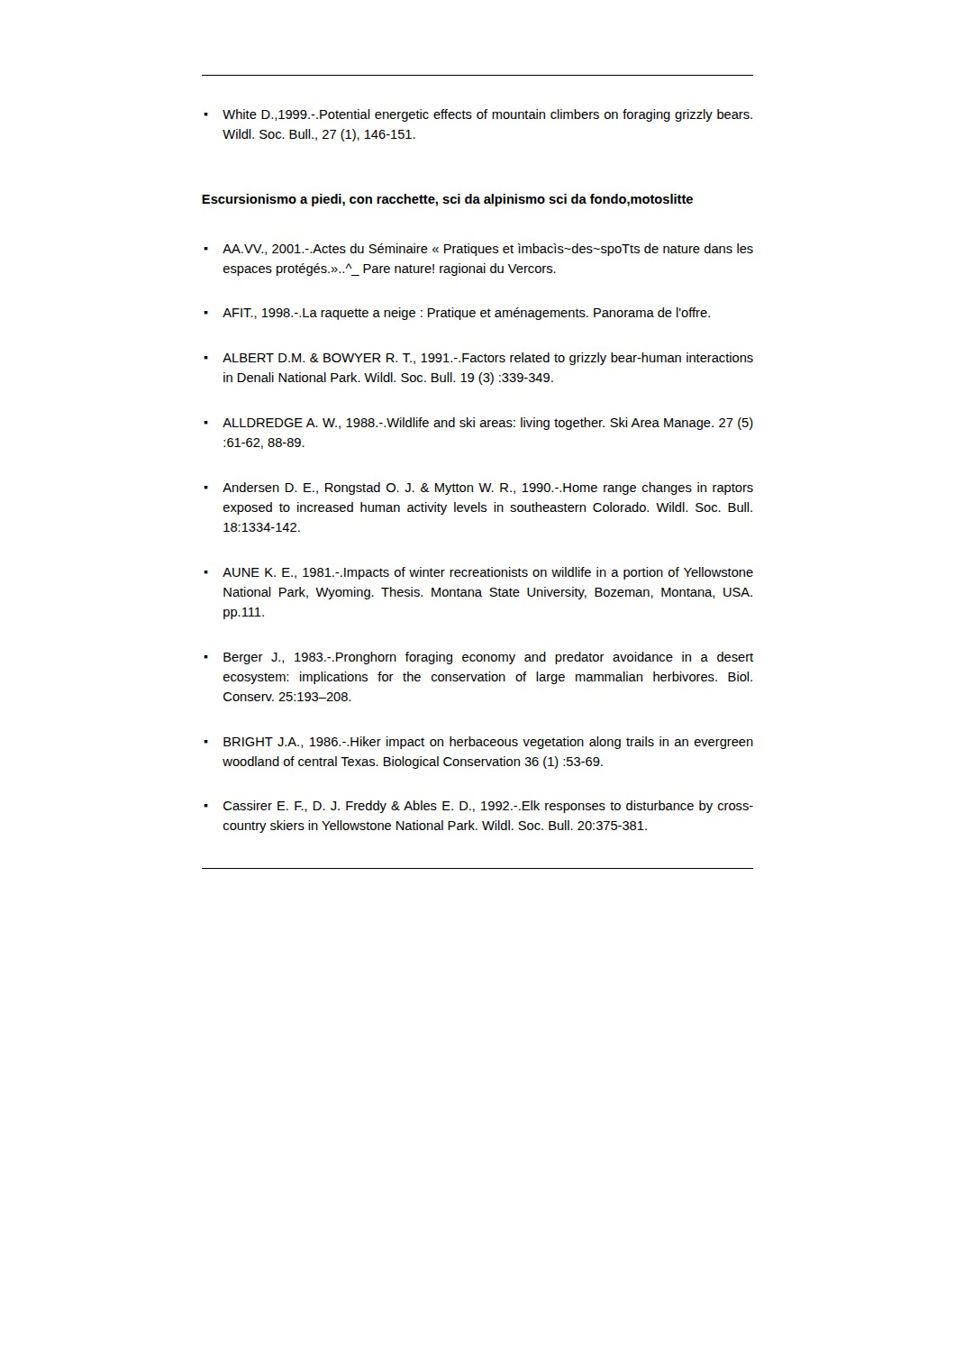White D.,1999.-.Potential energetic effects of mountain climbers on foraging grizzly bears. Wildl. Soc. Bull., 27 (1), 146-151.
Escursionismo a piedi, con racchette, sci da alpinismo sci da fondo,motoslitte
AA.VV., 2001.-.Actes du Séminaire « Pratiques et ìmbacìs~des~spoTts de nature dans les espaces protégés.»..^_ Pare nature! ragionai du Vercors.
AFIT., 1998.-.La raquette a neige : Pratique et aménagements. Panorama de l'offre.
ALBERT D.M. & BOWYER R. T., 1991.-.Factors related to grizzly bear-human interactions in Denali National Park. Wildl. Soc. Bull. 19 (3) :339-349.
ALLDREDGE A. W., 1988.-.Wildlife and ski areas: living together. Ski Area Manage. 27 (5) :61-62, 88-89.
Andersen D. E., Rongstad O. J. & Mytton W. R., 1990.-.Home range changes in raptors exposed to increased human activity levels in southeastern Colorado. Wildl. Soc. Bull. 18:1334-142.
AUNE K. E., 1981.-.Impacts of winter recreationists on wildlife in a portion of Yellowstone National Park, Wyoming. Thesis. Montana State University, Bozeman, Montana, USA. pp.111.
Berger J., 1983.-.Pronghorn foraging economy and predator avoidance in a desert ecosystem: implications for the conservation of large mammalian herbivores. Biol. Conserv. 25:193–208.
BRIGHT J.A., 1986.-.Hiker impact on herbaceous vegetation along trails in an evergreen woodland of central Texas. Biological Conservation 36 (1) :53-69.
Cassirer E. F., D. J. Freddy & Ables E. D., 1992.-.Elk responses to disturbance by cross-country skiers in Yellowstone National Park. Wildl. Soc. Bull. 20:375-381.